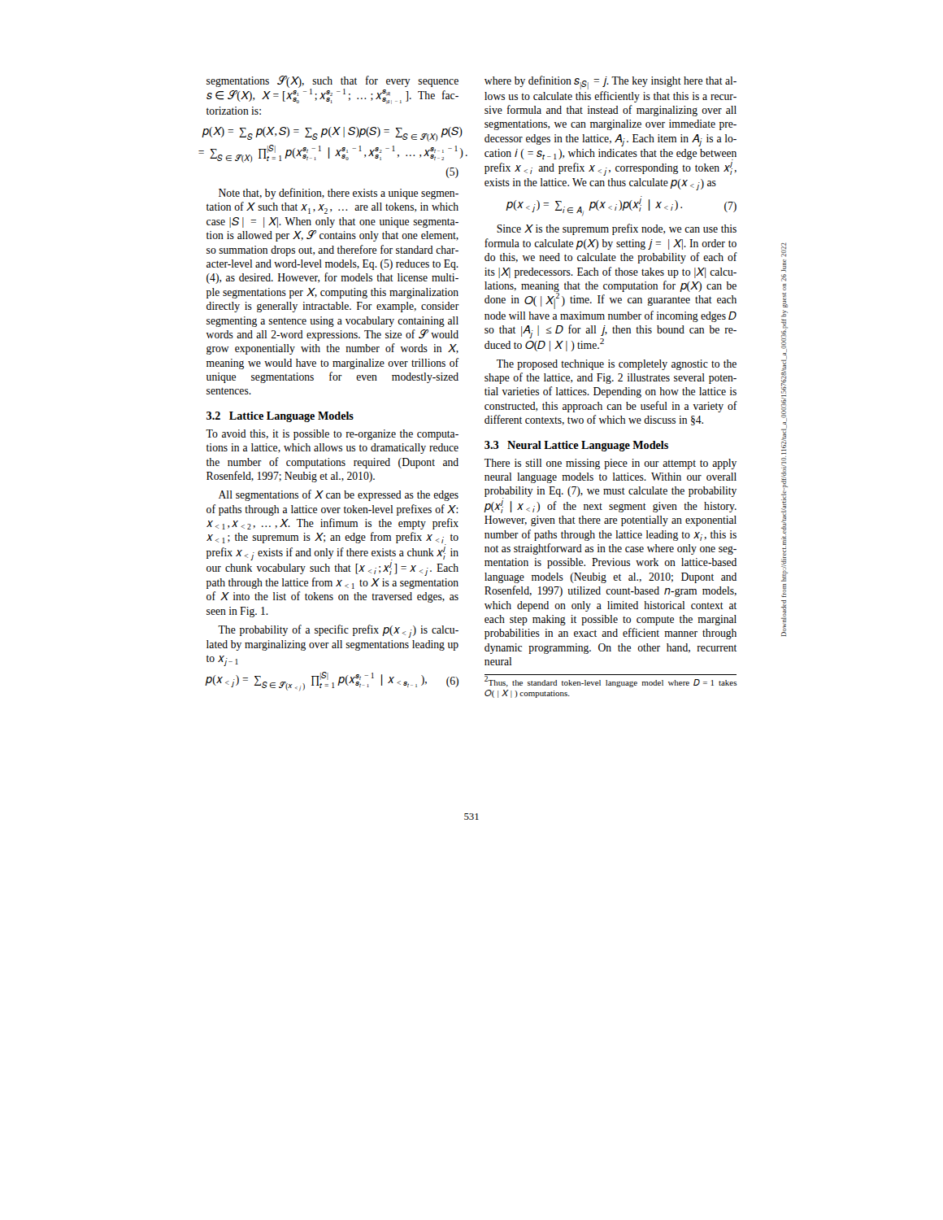Downloaded from http://direct.mit.edu/tacl/article-pdf/doi/10.1162/tacl_a_00036/1567628/tacl_a_00036.pdf by guest on 26 June 2022
segmentations 𝒮(X), such that for every sequence s∈𝒮(X), X=[xs0s1−1;xs1s2−1;…;xs|s|−1s|s|]. The factorization is:
p(X)= ∑S p(X,S) = ∑S p(X|S)p(S) = ∑S∈𝒮(X) p(S) = ∑S∈𝒮(X) ∏t=1|S| p( xst−1st−1 ∣ xs0s1−1, xs1s2−1, …, xst−2st−1−1 ).
(5)
Note that, by definition, there exists a unique segmentation of X such that x1,x2,… are all tokens, in which case |S|=|X|. When only that one unique segmentation is allowed per X, 𝒮 contains only that one element, so summation drops out, and therefore for standard character-level and word-level models, Eq. (5) reduces to Eq. (4), as desired. However, for models that license multiple segmentations per X, computing this marginalization directly is generally intractable. For example, consider segmenting a sentence using a vocabulary containing all words and all 2-word expressions. The size of 𝒮 would grow exponentially with the number of words in X, meaning we would have to marginalize over trillions of unique segmentations for even modestly-sized sentences.
3.2 Lattice Language Models
To avoid this, it is possible to re-organize the computations in a lattice, which allows us to dramatically reduce the number of computations required (Dupont and Rosenfeld, 1997; Neubig et al., 2010).
All segmentations of X can be expressed as the edges of paths through a lattice over token-level prefixes of X: x<1,x<2,…,X. The infimum is the empty prefix x<1; the supremum is X; an edge from prefix x<i to prefix x<j exists if and only if there exists a chunk xij in our chunk vocabulary such that [x<i;xij]=x<j. Each path through the lattice from x<1 to X is a segmentation of X into the list of tokens on the traversed edges, as seen in Fig. 1.
The probability of a specific prefix p(x<j) is calculated by marginalizing over all segmentations leading up to xj−1
p(x<j)= ∑S∈𝒮(x<j) ∏t=1|S| p( xst−1st−1 ∣ x<st−1 ),
(6)
where by definition s|S|=j. The key insight here that allows us to calculate this efficiently is that this is a recursive formula and that instead of marginalizing over all segmentations, we can marginalize over immediate predecessor edges in the lattice, Aj. Each item in Aj is a location i (=st−1), which indicates that the edge between prefix x<i and prefix x<j, corresponding to token xij, exists in the lattice. We can thus calculate p(x<j) as
p(x<j)= ∑i∈Aj p(x<i) p(xij∣x<i).
(7)
Since X is the supremum prefix node, we can use this formula to calculate p(X) by setting j=|X|. In order to do this, we need to calculate the probability of each of its |X| predecessors. Each of those takes up to |X| calculations, meaning that the computation for p(X) can be done in O(|X|2) time. If we can guarantee that each node will have a maximum number of incoming edges D so that |Aj|≤D for all j, then this bound can be reduced to O(D|X|) time.2
The proposed technique is completely agnostic to the shape of the lattice, and Fig. 2 illustrates several potential varieties of lattices. Depending on how the lattice is constructed, this approach can be useful in a variety of different contexts, two of which we discuss in §4.
3.3 Neural Lattice Language Models
There is still one missing piece in our attempt to apply neural language models to lattices. Within our overall probability in Eq. (7), we must calculate the probability p(xij∣x<i) of the next segment given the history. However, given that there are potentially an exponential number of paths through the lattice leading to xi, this is not as straightforward as in the case where only one segmentation is possible. Previous work on lattice-based language models (Neubig et al., 2010; Dupont and Rosenfeld, 1997) utilized count-based n-gram models, which depend on only a limited historical context at each step making it possible to compute the marginal probabilities in an exact and efficient manner through dynamic programming. On the other hand, recurrent neural
2Thus, the standard token-level language model where D=1 takes O(|X|) computations.
531